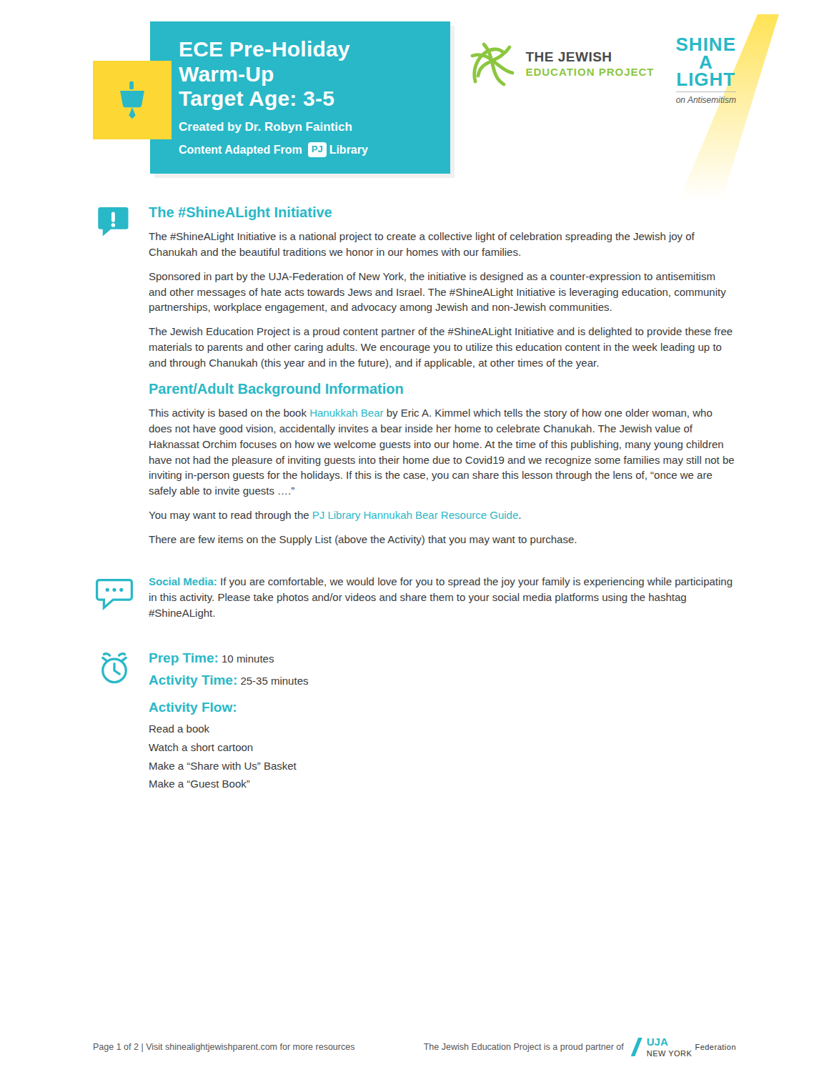ECE Pre-Holiday
Warm-Up
Target Age: 3-5
Created by Dr. Robyn Faintich
Content Adapted From PJ Library
THE JEWISH
EDUCATION PROJECT
SHINE
A
LIGHT
on Antisemitism
The #ShineALight Initiative
The #ShineALight Initiative is a national project to create a collective light of celebration spreading the Jewish joy of Chanukah and the beautiful traditions we honor in our homes with our families.
Sponsored in part by the UJA-Federation of New York, the initiative is designed as a counter-expression to antisemitism and other messages of hate acts towards Jews and Israel. The #ShineALight Initiative is leveraging education, community partnerships, workplace engagement, and advocacy among Jewish and non-Jewish communities.
The Jewish Education Project is a proud content partner of the #ShineALight Initiative and is delighted to provide these free materials to parents and other caring adults. We encourage you to utilize this education content in the week leading up to and through Chanukah (this year and in the future), and if applicable, at other times of the year.
Parent/Adult Background Information
This activity is based on the book Hanukkah Bear by Eric A. Kimmel which tells the story of how one older woman, who does not have good vision, accidentally invites a bear inside her home to celebrate Chanukah. The Jewish value of Haknassat Orchim focuses on how we welcome guests into our home. At the time of this publishing, many young children have not had the pleasure of inviting guests into their home due to Covid19 and we recognize some families may still not be inviting in-person guests for the holidays. If this is the case, you can share this lesson through the lens of, “once we are safely able to invite guests ….”
You may want to read through the PJ Library Hannukah Bear Resource Guide.
There are few items on the Supply List (above the Activity) that you may want to purchase.
Social Media: If you are comfortable, we would love for you to spread the joy your family is experiencing while participating in this activity. Please take photos and/or videos and share them to your social media platforms using the hashtag #ShineALight.
Prep Time: 10 minutes
Activity Time: 25-35 minutes
Activity Flow:
Read a book
Watch a short cartoon
Make a “Share with Us” Basket
Make a “Guest Book”
Page 1 of 2 | Visit shinealightjewishparent.com for more resources
The Jewish Education Project is a proud partner of UJA
NEW YORK Federation